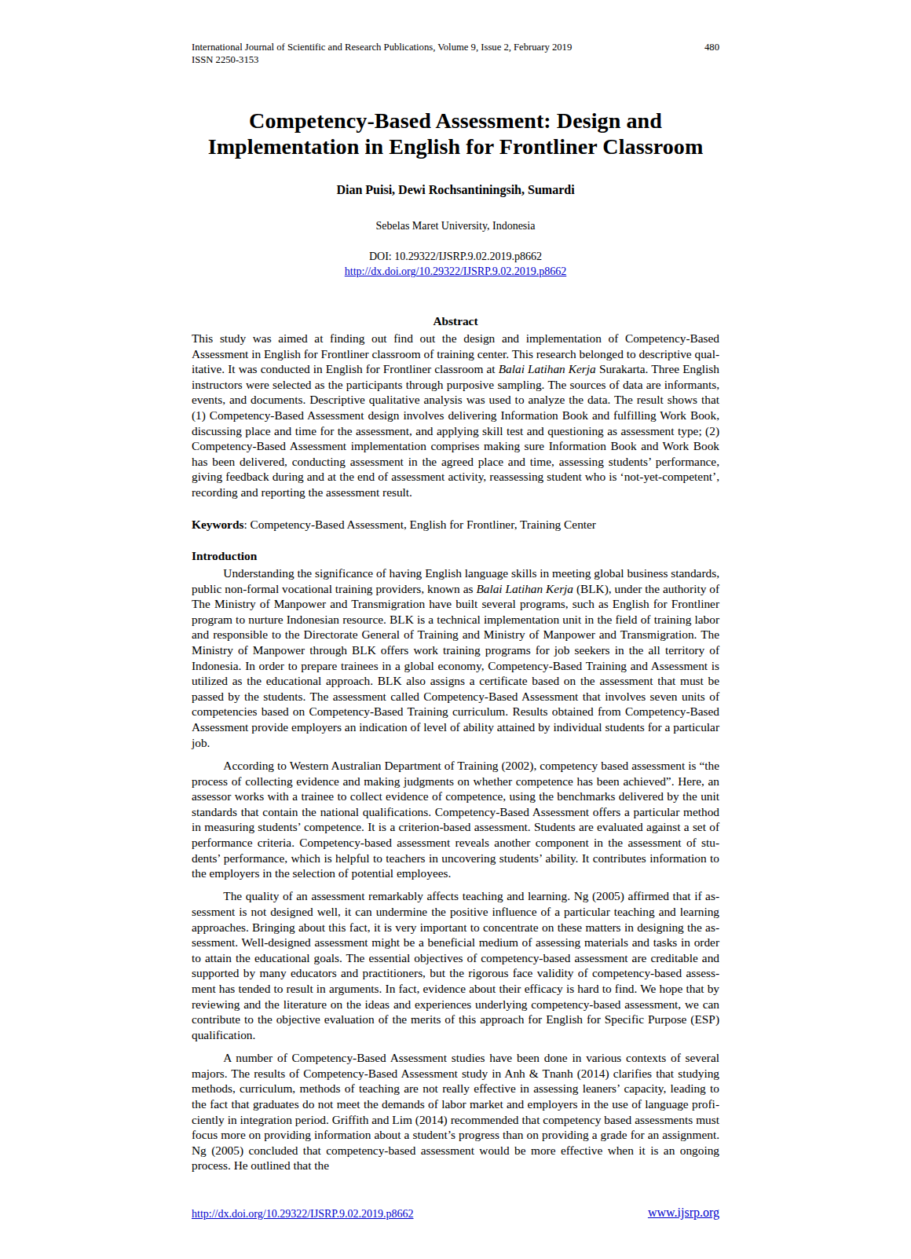International Journal of Scientific and Research Publications, Volume 9, Issue 2, February 2019
ISSN 2250-3153
480
Competency-Based Assessment: Design and Implementation in English for Frontliner Classroom
Dian Puisi, Dewi Rochsantiningsih, Sumardi
Sebelas Maret University, Indonesia
DOI: 10.29322/IJSRP.9.02.2019.p8662
http://dx.doi.org/10.29322/IJSRP.9.02.2019.p8662
Abstract
This study was aimed at finding out find out the design and implementation of Competency-Based Assessment in English for Frontliner classroom of training center. This research belonged to descriptive qualitative. It was conducted in English for Frontliner classroom at Balai Latihan Kerja Surakarta. Three English instructors were selected as the participants through purposive sampling. The sources of data are informants, events, and documents. Descriptive qualitative analysis was used to analyze the data. The result shows that (1) Competency-Based Assessment design involves delivering Information Book and fulfilling Work Book, discussing place and time for the assessment, and applying skill test and questioning as assessment type; (2) Competency-Based Assessment implementation comprises making sure Information Book and Work Book has been delivered, conducting assessment in the agreed place and time, assessing students’ performance, giving feedback during and at the end of assessment activity, reassessing student who is ‘not-yet-competent’, recording and reporting the assessment result.
Keywords: Competency-Based Assessment, English for Frontliner, Training Center
Introduction
Understanding the significance of having English language skills in meeting global business standards, public non-formal vocational training providers, known as Balai Latihan Kerja (BLK), under the authority of The Ministry of Manpower and Transmigration have built several programs, such as English for Frontliner program to nurture Indonesian resource. BLK is a technical implementation unit in the field of training labor and responsible to the Directorate General of Training and Ministry of Manpower and Transmigration. The Ministry of Manpower through BLK offers work training programs for job seekers in the all territory of Indonesia. In order to prepare trainees in a global economy, Competency-Based Training and Assessment is utilized as the educational approach. BLK also assigns a certificate based on the assessment that must be passed by the students. The assessment called Competency-Based Assessment that involves seven units of competencies based on Competency-Based Training curriculum. Results obtained from Competency-Based Assessment provide employers an indication of level of ability attained by individual students for a particular job.
According to Western Australian Department of Training (2002), competency based assessment is “the process of collecting evidence and making judgments on whether competence has been achieved”. Here, an assessor works with a trainee to collect evidence of competence, using the benchmarks delivered by the unit standards that contain the national qualifications. Competency-Based Assessment offers a particular method in measuring students’ competence. It is a criterion-based assessment. Students are evaluated against a set of performance criteria. Competency-based assessment reveals another component in the assessment of students’ performance, which is helpful to teachers in uncovering students’ ability. It contributes information to the employers in the selection of potential employees.
The quality of an assessment remarkably affects teaching and learning. Ng (2005) affirmed that if assessment is not designed well, it can undermine the positive influence of a particular teaching and learning approaches. Bringing about this fact, it is very important to concentrate on these matters in designing the assessment. Well-designed assessment might be a beneficial medium of assessing materials and tasks in order to attain the educational goals. The essential objectives of competency-based assessment are creditable and supported by many educators and practitioners, but the rigorous face validity of competency-based assessment has tended to result in arguments. In fact, evidence about their efficacy is hard to find. We hope that by reviewing and the literature on the ideas and experiences underlying competency-based assessment, we can contribute to the objective evaluation of the merits of this approach for English for Specific Purpose (ESP) qualification.
A number of Competency-Based Assessment studies have been done in various contexts of several majors. The results of Competency-Based Assessment study in Anh & Tnanh (2014) clarifies that studying methods, curriculum, methods of teaching are not really effective in assessing leaners’ capacity, leading to the fact that graduates do not meet the demands of labor market and employers in the use of language proficiently in integration period. Griffith and Lim (2014) recommended that competency based assessments must focus more on providing information about a student’s progress than on providing a grade for an assignment. Ng (2005) concluded that competency-based assessment would be more effective when it is an ongoing process. He outlined that the
http://dx.doi.org/10.29322/IJSRP.9.02.2019.p8662
www.ijsrp.org